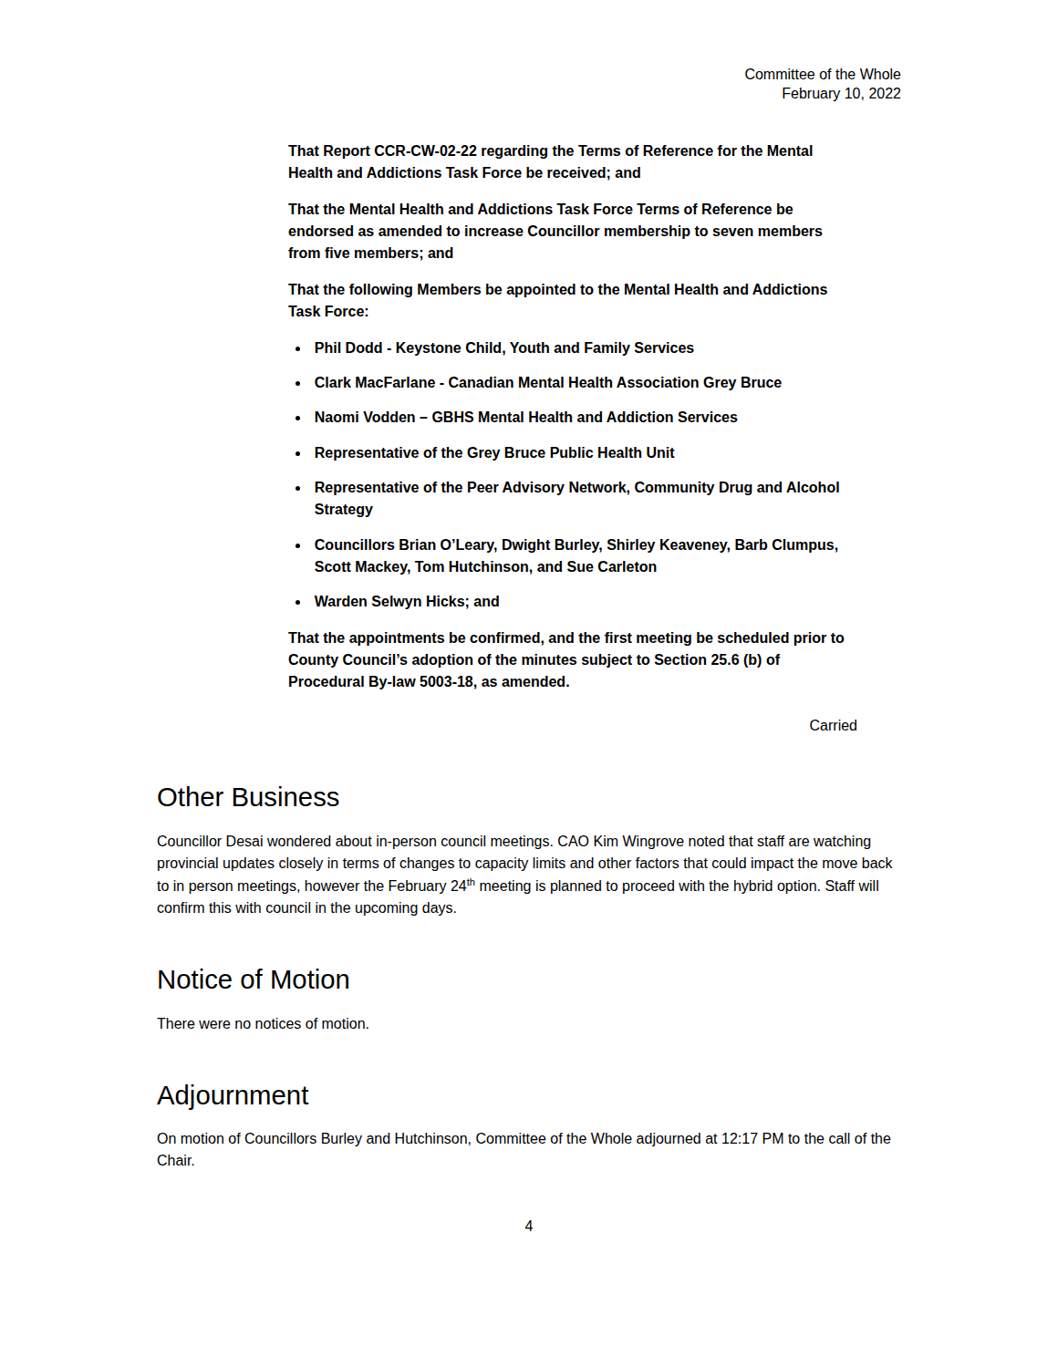Committee of the Whole
February 10, 2022
That Report CCR-CW-02-22 regarding the Terms of Reference for the Mental Health and Addictions Task Force be received; and
That the Mental Health and Addictions Task Force Terms of Reference be endorsed as amended to increase Councillor membership to seven members from five members; and
That the following Members be appointed to the Mental Health and Addictions Task Force:
Phil Dodd - Keystone Child, Youth and Family Services
Clark MacFarlane - Canadian Mental Health Association Grey Bruce
Naomi Vodden – GBHS Mental Health and Addiction Services
Representative of the Grey Bruce Public Health Unit
Representative of the Peer Advisory Network, Community Drug and Alcohol Strategy
Councillors Brian O’Leary, Dwight Burley, Shirley Keaveney, Barb Clumpus, Scott Mackey, Tom Hutchinson, and Sue Carleton
Warden Selwyn Hicks; and
That the appointments be confirmed, and the first meeting be scheduled prior to County Council’s adoption of the minutes subject to Section 25.6 (b) of Procedural By-law 5003-18, as amended.
Carried
Other Business
Councillor Desai wondered about in-person council meetings. CAO Kim Wingrove noted that staff are watching provincial updates closely in terms of changes to capacity limits and other factors that could impact the move back to in person meetings, however the February 24th meeting is planned to proceed with the hybrid option. Staff will confirm this with council in the upcoming days.
Notice of Motion
There were no notices of motion.
Adjournment
On motion of Councillors Burley and Hutchinson, Committee of the Whole adjourned at 12:17 PM to the call of the Chair.
4